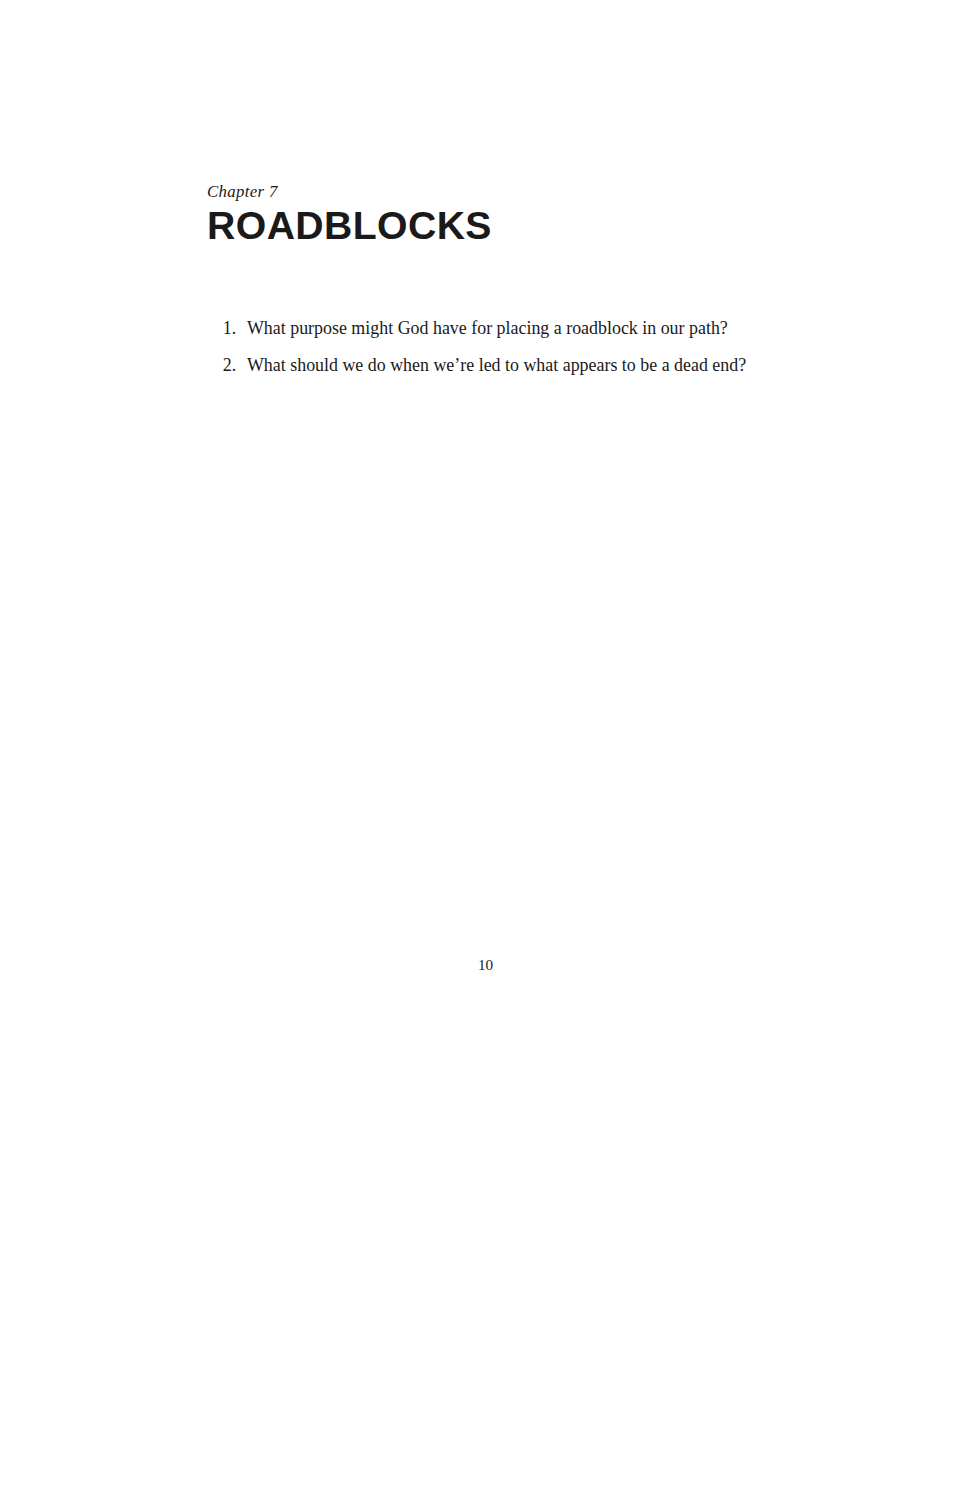Chapter 7
Roadblocks
What purpose might God have for placing a roadblock in our path?
What should we do when we’re led to what appears to be a dead end?
10